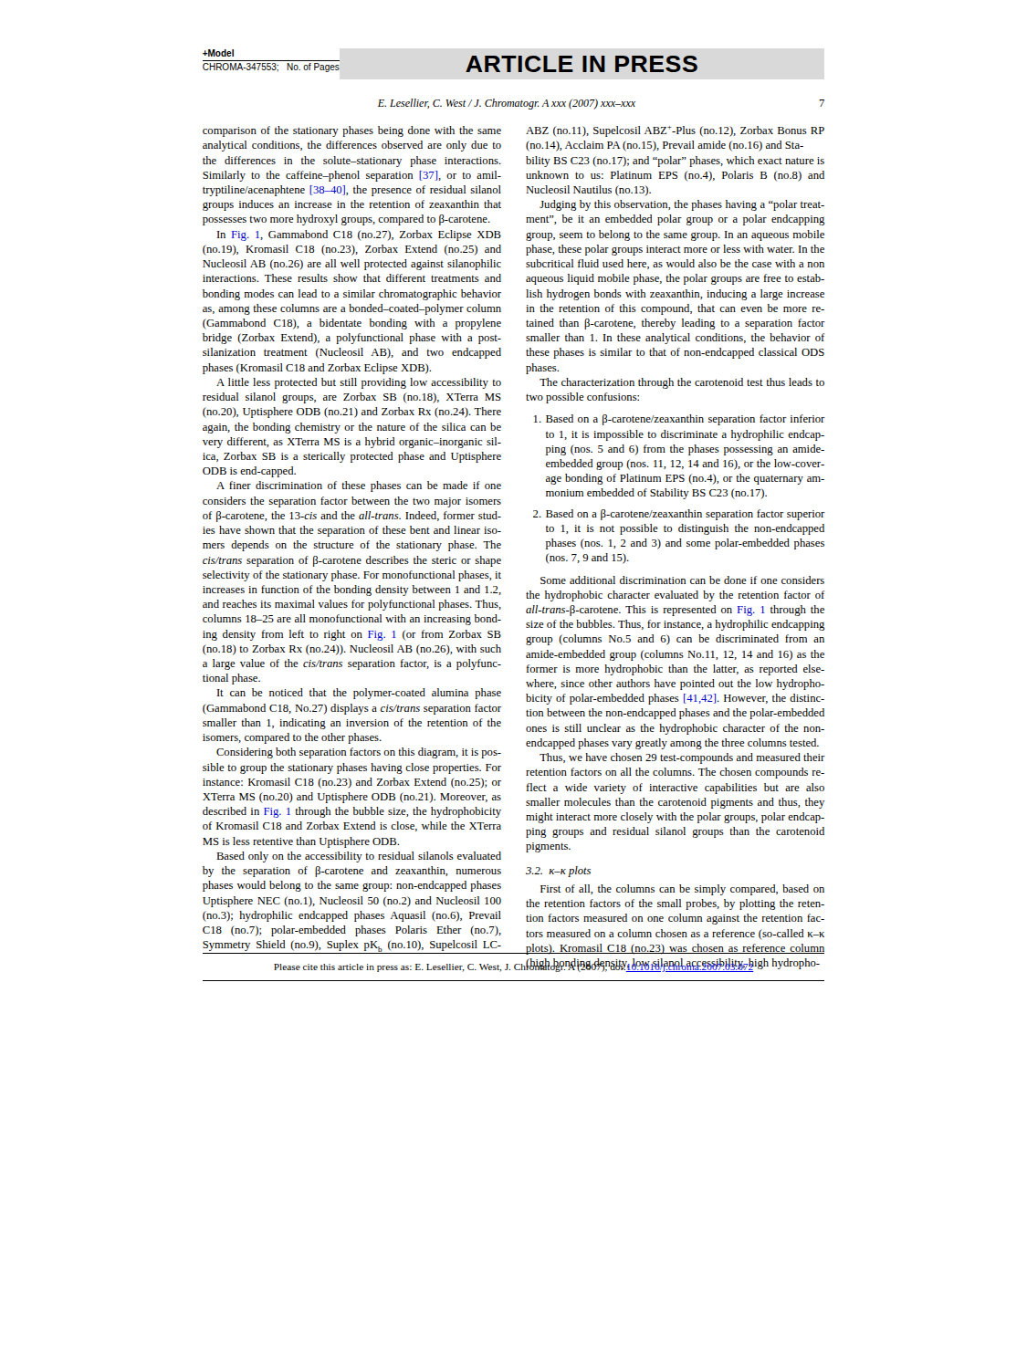+Model
CHROMA-347553; No. of Pages 13
ARTICLE IN PRESS
E. Lesellier, C. West / J. Chromatogr. A xxx (2007) xxx–xxx 7
comparison of the stationary phases being done with the same analytical conditions, the differences observed are only due to the differences in the solute–stationary phase interactions. Similarly to the caffeine–phenol separation [37], or to amil-tryptiline/acenaphtene [38–40], the presence of residual silanol groups induces an increase in the retention of zeaxanthin that possesses two more hydroxyl groups, compared to β-carotene.
In Fig. 1, Gammabond C18 (no.27), Zorbax Eclipse XDB (no.19), Kromasil C18 (no.23), Zorbax Extend (no.25) and Nucleosil AB (no.26) are all well protected against silanophilic interactions. These results show that different treatments and bonding modes can lead to a similar chromatographic behavior as, among these columns are a bonded–coated–polymer column (Gammabond C18), a bidentate bonding with a propylene bridge (Zorbax Extend), a polyfunctional phase with a post-silanization treatment (Nucleosil AB), and two endcapped phases (Kromasil C18 and Zorbax Eclipse XDB).
A little less protected but still providing low accessibility to residual silanol groups, are Zorbax SB (no.18), XTerra MS (no.20), Uptisphere ODB (no.21) and Zorbax Rx (no.24). There again, the bonding chemistry or the nature of the silica can be very different, as XTerra MS is a hybrid organic–inorganic silica, Zorbax SB is a sterically protected phase and Uptisphere ODB is end-capped.
A finer discrimination of these phases can be made if one considers the separation factor between the two major isomers of β-carotene, the 13-cis and the all-trans. Indeed, former studies have shown that the separation of these bent and linear isomers depends on the structure of the stationary phase. The cis/trans separation of β-carotene describes the steric or shape selectivity of the stationary phase. For monofunctional phases, it increases in function of the bonding density between 1 and 1.2, and reaches its maximal values for polyfunctional phases. Thus, columns 18–25 are all monofunctional with an increasing bonding density from left to right on Fig. 1 (or from Zorbax SB (no.18) to Zorbax Rx (no.24)). Nucleosil AB (no.26), with such a large value of the cis/trans separation factor, is a polyfunctional phase.
It can be noticed that the polymer-coated alumina phase (Gammabond C18, No.27) displays a cis/trans separation factor smaller than 1, indicating an inversion of the retention of the isomers, compared to the other phases.
Considering both separation factors on this diagram, it is possible to group the stationary phases having close properties. For instance: Kromasil C18 (no.23) and Zorbax Extend (no.25); or XTerra MS (no.20) and Uptisphere ODB (no.21). Moreover, as described in Fig. 1 through the bubble size, the hydrophobicity of Kromasil C18 and Zorbax Extend is close, while the XTerra MS is less retentive than Uptisphere ODB.
Based only on the accessibility to residual silanols evaluated by the separation of β-carotene and zeaxanthin, numerous phases would belong to the same group: non-endcapped phases Uptisphere NEC (no.1), Nucleosil 50 (no.2) and Nucleosil 100 (no.3); hydrophilic endcapped phases Aquasil (no.6), Prevail C18 (no.7); polar-embedded phases Polaris Ether (no.7), Symmetry Shield (no.9), Suplex pKb (no.10), Supelcosil LC-ABZ (no.11), Supelcosil ABZ+-Plus (no.12), Zorbax Bonus RP (no.14), Acclaim PA (no.15), Prevail amide (no.16) and Sta-
bility BS C23 (no.17); and “polar” phases, which exact nature is unknown to us: Platinum EPS (no.4), Polaris B (no.8) and Nucleosil Nautilus (no.13).
Judging by this observation, the phases having a “polar treatment”, be it an embedded polar group or a polar endcapping group, seem to belong to the same group. In an aqueous mobile phase, these polar groups interact more or less with water. In the subcritical fluid used here, as would also be the case with a non aqueous liquid mobile phase, the polar groups are free to establish hydrogen bonds with zeaxanthin, inducing a large increase in the retention of this compound, that can even be more retained than β-carotene, thereby leading to a separation factor smaller than 1. In these analytical conditions, the behavior of these phases is similar to that of non-endcapped classical ODS phases.
The characterization through the carotenoid test thus leads to two possible confusions:
Based on a β-carotene/zeaxanthin separation factor inferior to 1, it is impossible to discriminate a hydrophilic endcapping (nos. 5 and 6) from the phases possessing an amide-embedded group (nos. 11, 12, 14 and 16), or the low-coverage bonding of Platinum EPS (no.4), or the quaternary ammonium embedded of Stability BS C23 (no.17).
Based on a β-carotene/zeaxanthin separation factor superior to 1, it is not possible to distinguish the non-endcapped phases (nos. 1, 2 and 3) and some polar-embedded phases (nos. 7, 9 and 15).
Some additional discrimination can be done if one considers the hydrophobic character evaluated by the retention factor of all-trans-β-carotene. This is represented on Fig. 1 through the size of the bubbles. Thus, for instance, a hydrophilic endcapping group (columns No.5 and 6) can be discriminated from an amide-embedded group (columns No.11, 12, 14 and 16) as the former is more hydrophobic than the latter, as reported elsewhere, since other authors have pointed out the low hydrophobicity of polar-embedded phases [41,42]. However, the distinction between the non-endcapped phases and the polar-embedded ones is still unclear as the hydrophobic character of the non-endcapped phases vary greatly among the three columns tested.
Thus, we have chosen 29 test-compounds and measured their retention factors on all the columns. The chosen compounds reflect a wide variety of interactive capabilities but are also smaller molecules than the carotenoid pigments and thus, they might interact more closely with the polar groups, polar endcapping groups and residual silanol groups than the carotenoid pigments.
3.2. κ–κ plots
First of all, the columns can be simply compared, based on the retention factors of the small probes, by plotting the retention factors measured on one column against the retention factors measured on a column chosen as a reference (so-called κ–κ plots). Kromasil C18 (no.23) was chosen as reference column (high bonding density, low silanol accessibility, high hydropho-
Please cite this article in press as: E. Lesellier, C. West, J. Chromatogr. A (2007), doi:10.1016/j.chroma.2007.03.072